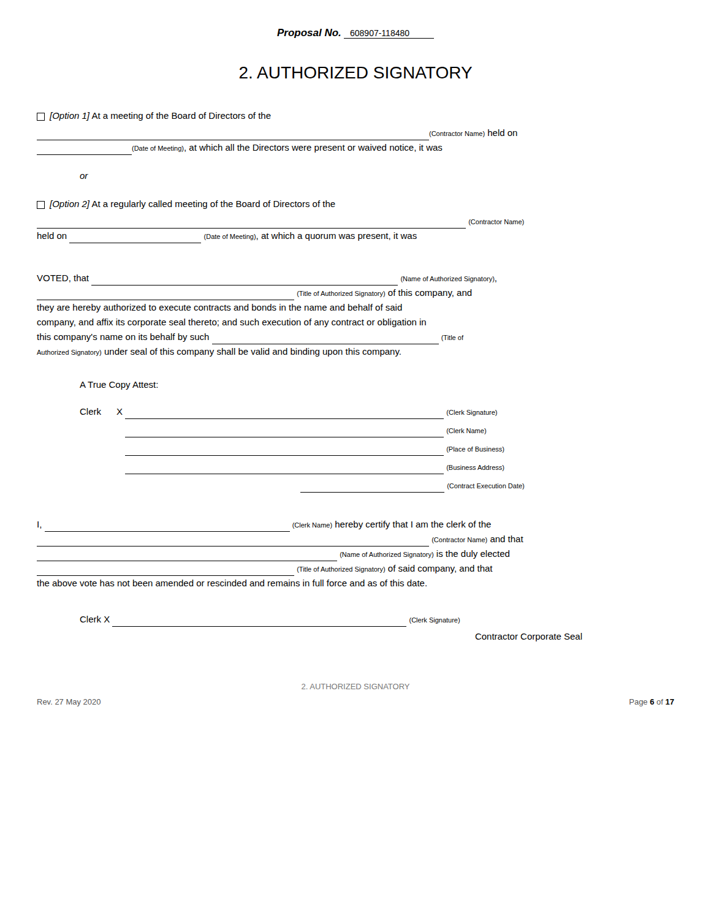Proposal No. 608907-118480
2. AUTHORIZED SIGNATORY
[Option 1] At a meeting of the Board of Directors of the
(Contractor Name) held on
(Date of Meeting), at which all the Directors were present or waived notice, it was
or
[Option 2] At a regularly called meeting of the Board of Directors of the
(Contractor Name)
held on (Date of Meeting), at which a quorum was present, it was
VOTED, that (Name of Authorized Signatory),
(Title of Authorized Signatory) of this company, and
they are hereby authorized to execute contracts and bonds in the name and behalf of said
company, and affix its corporate seal thereto; and such execution of any contract or obligation in
this company's name on its behalf by such (Title of
Authorized Signatory) under seal of this company shall be valid and binding upon this company.
A True Copy Attest:
Clerk X (Clerk Signature)
(Clerk Name)
(Place of Business)
(Business Address)
(Contract Execution Date)
I, (Clerk Name) hereby certify that I am the clerk of the
(Contractor Name) and that
(Name of Authorized Signatory) is the duly elected
(Title of Authorized Signatory) of said company, and that
the above vote has not been amended or rescinded and remains in full force and as of this date.
Clerk X (Clerk Signature)
Contractor Corporate Seal
2. AUTHORIZED SIGNATORY
Rev. 27 May 2020 Page 6 of 17